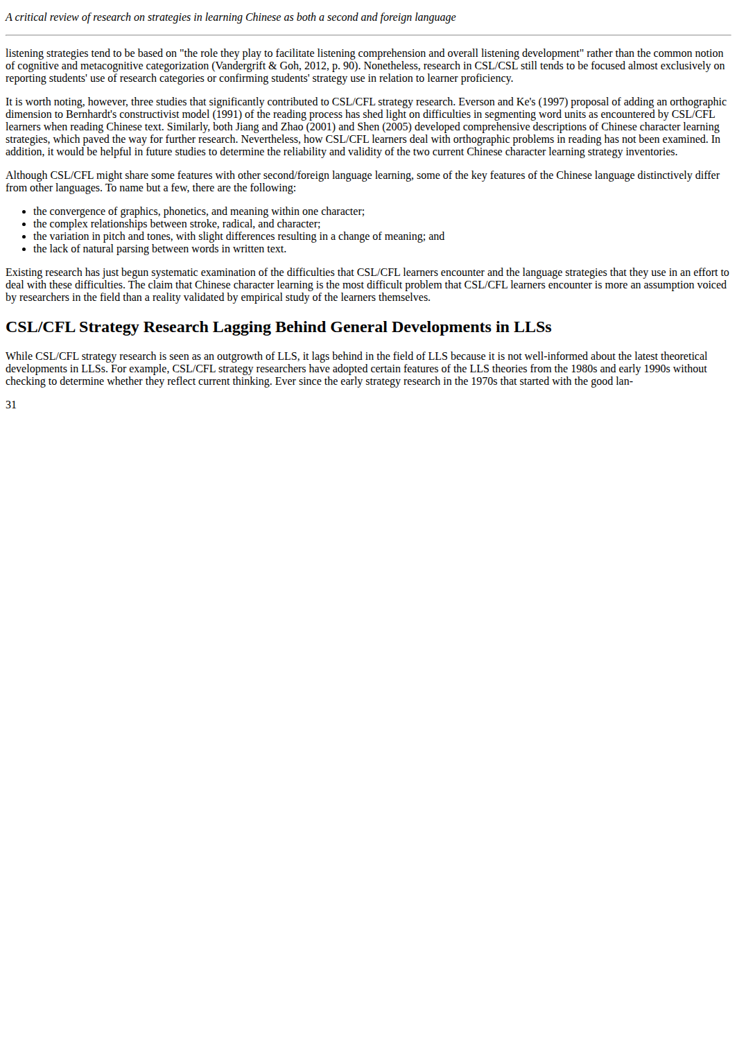A critical review of research on strategies in learning Chinese as both a second and foreign language
listening strategies tend to be based on "the role they play to facilitate listening comprehension and overall listening development" rather than the common notion of cognitive and metacognitive categorization (Vandergrift & Goh, 2012, p. 90). Nonetheless, research in CSL/CSL still tends to be focused almost exclusively on reporting students' use of research categories or confirming students' strategy use in relation to learner proficiency.
It is worth noting, however, three studies that significantly contributed to CSL/CFL strategy research. Everson and Ke's (1997) proposal of adding an orthographic dimension to Bernhardt's constructivist model (1991) of the reading process has shed light on difficulties in segmenting word units as encountered by CSL/CFL learners when reading Chinese text. Similarly, both Jiang and Zhao (2001) and Shen (2005) developed comprehensive descriptions of Chinese character learning strategies, which paved the way for further research. Nevertheless, how CSL/CFL learners deal with orthographic problems in reading has not been examined. In addition, it would be helpful in future studies to determine the reliability and validity of the two current Chinese character learning strategy inventories.
Although CSL/CFL might share some features with other second/foreign language learning, some of the key features of the Chinese language distinctively differ from other languages. To name but a few, there are the following:
the convergence of graphics, phonetics, and meaning within one character;
the complex relationships between stroke, radical, and character;
the variation in pitch and tones, with slight differences resulting in a change of meaning; and
the lack of natural parsing between words in written text.
Existing research has just begun systematic examination of the difficulties that CSL/CFL learners encounter and the language strategies that they use in an effort to deal with these difficulties. The claim that Chinese character learning is the most difficult problem that CSL/CFL learners encounter is more an assumption voiced by researchers in the field than a reality validated by empirical study of the learners themselves.
CSL/CFL Strategy Research Lagging Behind General Developments in LLSs
While CSL/CFL strategy research is seen as an outgrowth of LLS, it lags behind in the field of LLS because it is not well-informed about the latest theoretical developments in LLSs. For example, CSL/CFL strategy researchers have adopted certain features of the LLS theories from the 1980s and early 1990s without checking to determine whether they reflect current thinking. Ever since the early strategy research in the 1970s that started with the good lan-
31